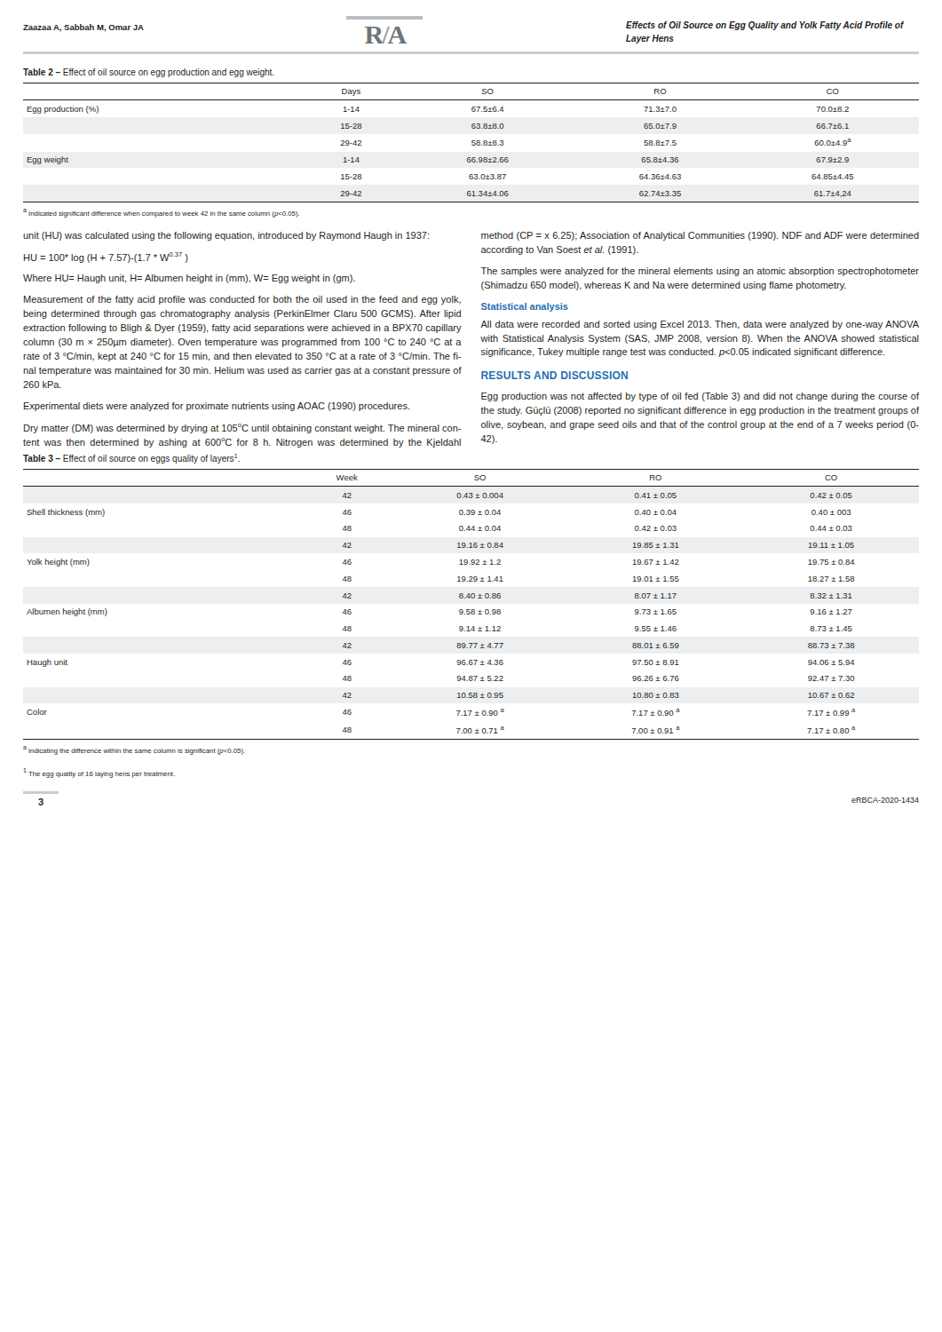Zaazaa A, Sabbah M, Omar JA
R/A
Effects of Oil Source on Egg Quality and Yolk Fatty Acid Profile of Layer Hens
Table 2 – Effect of oil source on egg production and egg weight.
| | Days | SO | RO | CO |
| --- | --- | --- | --- | --- |
| Egg production (%) | 1-14 | 67.5±6.4 | 71.3±7.0 | 70.0±8.2 |
| | 15-28 | 63.8±8.0 | 65.0±7.9 | 66.7±6.1 |
| | 29-42 | 58.8±8.3 | 58.8±7.5 | 60.0±4.9 a |
| Egg weight | 1-14 | 66.98±2.66 | 65.8±4.36 | 67.9±2.9 |
| | 15-28 | 63.0±3.87 | 64.36±4.63 | 64.85±4.45 |
| | 29-42 | 61.34±4.06 | 62.74±3.35 | 61.7±4,24 |
a Indicated significant difference when compared to week 42 in the same column (p<0.05).
unit (HU) was calculated using the following equation, introduced by Raymond Haugh in 1937:
HU = 100* log (H + 7.57)-(1.7 * W0.37 )
Where HU= Haugh unit, H= Albumen height in (mm), W= Egg weight in (gm).
Measurement of the fatty acid profile was conducted for both the oil used in the feed and egg yolk, being determined through gas chromatography analysis (PerkinElmer Claru 500 GCMS). After lipid extraction following to Bligh & Dyer (1959), fatty acid separations were achieved in a BPX70 capillary column (30 m × 250µm diameter). Oven temperature was programmed from 100 °C to 240 °C at a rate of 3 °C/min, kept at 240 °C for 15 min, and then elevated to 350 °C at a rate of 3 °C/min. The final temperature was maintained for 30 min. Helium was used as carrier gas at a constant pressure of 260 kPa.
Experimental diets were analyzed for proximate nutrients using AOAC (1990) procedures.
Dry matter (DM) was determined by drying at 105oC until obtaining constant weight. The mineral content was then determined by ashing at 600oC for 8 h. Nitrogen was determined by the Kjeldahl method (CP = x 6.25); Association of Analytical Communities (1990). NDF and ADF were determined according to Van Soest et al. (1991).
The samples were analyzed for the mineral elements using an atomic absorption spectrophotometer (Shimadzu 650 model), whereas K and Na were determined using flame photometry.
Statistical analysis
All data were recorded and sorted using Excel 2013. Then, data were analyzed by one-way ANOVA with Statistical Analysis System (SAS, JMP 2008, version 8). When the ANOVA showed statistical significance, Tukey multiple range test was conducted. p<0.05 indicated significant difference.
RESULTS AND DISCUSSION
Egg production was not affected by type of oil fed (Table 3) and did not change during the course of the study. Güçlü (2008) reported no significant difference in egg production in the treatment groups of olive, soybean, and grape seed oils and that of the control group at the end of a 7 weeks period (0-42).
Table 3 – Effect of oil source on eggs quality of layers1.
| | Week | SO | RO | CO |
| --- | --- | --- | --- | --- |
| | 42 | 0.43 ± 0.004 | 0.41 ± 0.05 | 0.42 ± 0.05 |
| Shell thickness (mm) | 46 | 0.39 ± 0.04 | 0.40 ± 0.04 | 0.40 ± 003 |
| | 48 | 0.44 ± 0.04 | 0.42 ± 0.03 | 0.44 ± 0.03 |
| | 42 | 19.16 ± 0.84 | 19.85 ± 1.31 | 19.11 ± 1.05 |
| Yolk height (mm) | 46 | 19.92 ± 1.2 | 19.67 ± 1.42 | 19.75 ± 0.84 |
| | 48 | 19.29 ± 1.41 | 19.01 ± 1.55 | 18.27 ± 1.58 |
| | 42 | 8.40 ± 0.86 | 8.07 ± 1.17 | 8.32 ± 1.31 |
| Albumen height (mm) | 46 | 9.58 ± 0.98 | 9.73 ± 1.65 | 9.16 ± 1.27 |
| | 48 | 9.14 ± 1.12 | 9.55 ± 1.46 | 8.73 ± 1.45 |
| | 42 | 89.77 ± 4.77 | 88.01 ± 6.59 | 88.73 ± 7.38 |
| Haugh unit | 46 | 96.67 ± 4.36 | 97.50 ± 8.91 | 94.06 ± 5.94 |
| | 48 | 94.87 ± 5.22 | 96.26 ± 6.76 | 92.47 ± 7.30 |
| | 42 | 10.58 ± 0.95 | 10.80 ± 0.83 | 10.67 ± 0.62 |
| Color | 46 | 7.17 ± 0.90 a | 7.17 ± 0.90 a | 7.17 ± 0.99 a |
| | 48 | 7.00 ± 0.71 a | 7.00 ± 0.91 a | 7.17 ± 0.80 a |
a indicating the difference within the same column is significant (p<0.05).
1 The egg quality of 16 laying hens per treatment.
3
eRBCA-2020-1434